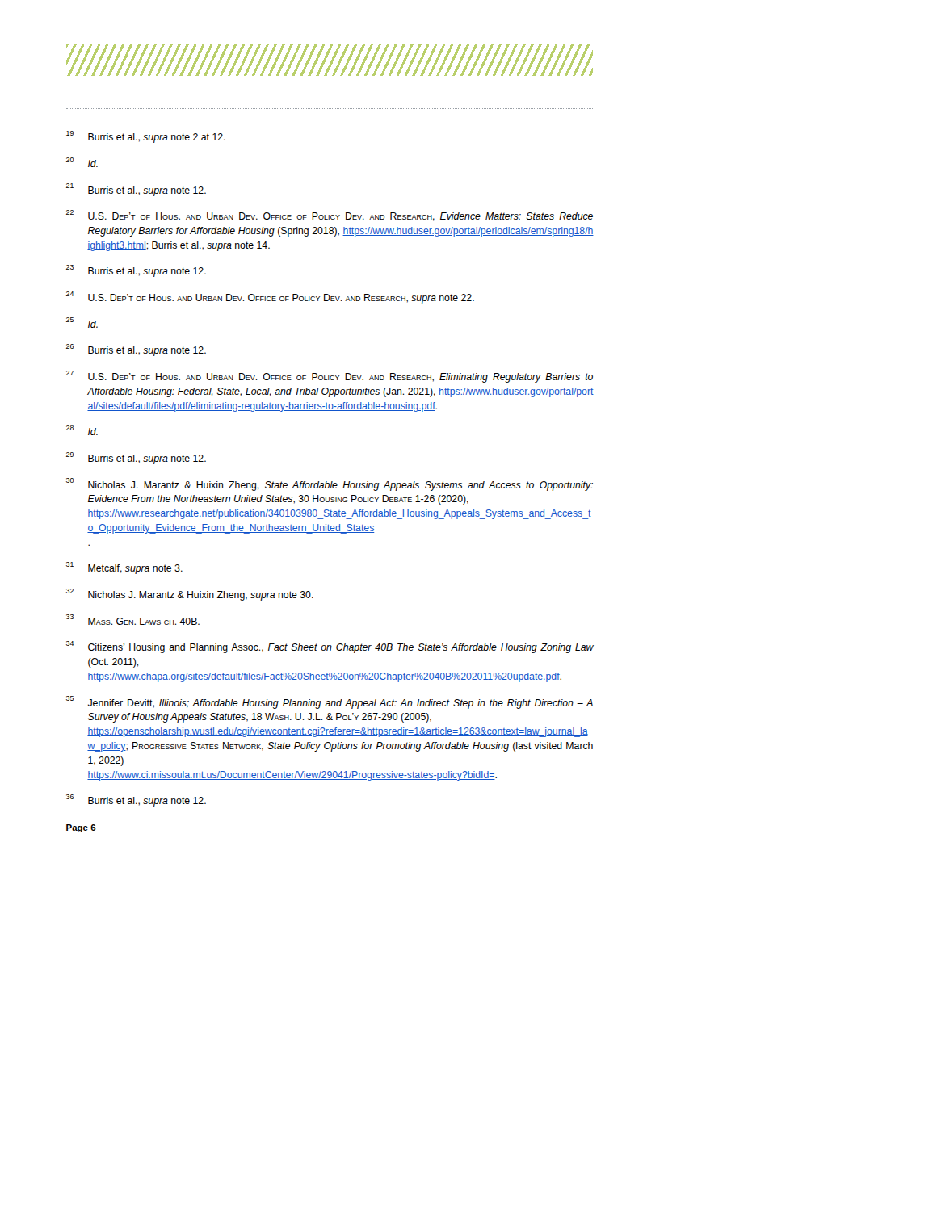Burris et al., supra note 2 at 12.
Id.
Burris et al., supra note 12.
U.S. Dep’t of Hous. and Urban Dev. Office of Policy Dev. and Research, Evidence Matters: States Reduce Regulatory Barriers for Affordable Housing (Spring 2018), https://www.huduser.gov/portal/periodicals/em/spring18/highlight3.html; Burris et al., supra note 14.
Burris et al., supra note 12.
U.S. Dep’t of Hous. and Urban Dev. Office of Policy Dev. and Research, supra note 22.
Id.
Burris et al., supra note 12.
U.S. Dep’t of Hous. and Urban Dev. Office of Policy Dev. and Research, Eliminating Regulatory Barriers to Affordable Housing: Federal, State, Local, and Tribal Opportunities (Jan. 2021), https://www.huduser.gov/portal/portal/sites/default/files/pdf/eliminating-regulatory-barriers-to-affordable-housing.pdf.
Id.
Burris et al., supra note 12.
Nicholas J. Marantz & Huixin Zheng, State Affordable Housing Appeals Systems and Access to Opportunity: Evidence From the Northeastern United States, 30 Housing Policy Debate 1-26 (2020),
https://www.researchgate.net/publication/340103980_State_Affordable_Housing_Appeals_Systems_and_Access_to_Opportunity_Evidence_From_the_Northeastern_United_States.
Metcalf, supra note 3.
Nicholas J. Marantz & Huixin Zheng, supra note 30.
Mass. Gen. Laws ch. 40B.
Citizens’ Housing and Planning Assoc., Fact Sheet on Chapter 40B The State’s Affordable Housing Zoning Law (Oct. 2011),
https://www.chapa.org/sites/default/files/Fact%20Sheet%20on%20Chapter%2040B%202011%20update.pdf.
Jennifer Devitt, Illinois; Affordable Housing Planning and Appeal Act: An Indirect Step in the Right Direction – A Survey of Housing Appeals Statutes, 18 Wash. U. J.L. & Pol’y 267-290 (2005),
https://openscholarship.wustl.edu/cgi/viewcontent.cgi?referer=&httpsredir=1&article=1263&context=law_journal_law_policy; Progressive States Network, State Policy Options for Promoting Affordable Housing (last visited March 1, 2022)
https://www.ci.missoula.mt.us/DocumentCenter/View/29041/Progressive-states-policy?bidId=.
Burris et al., supra note 12.
Page 6